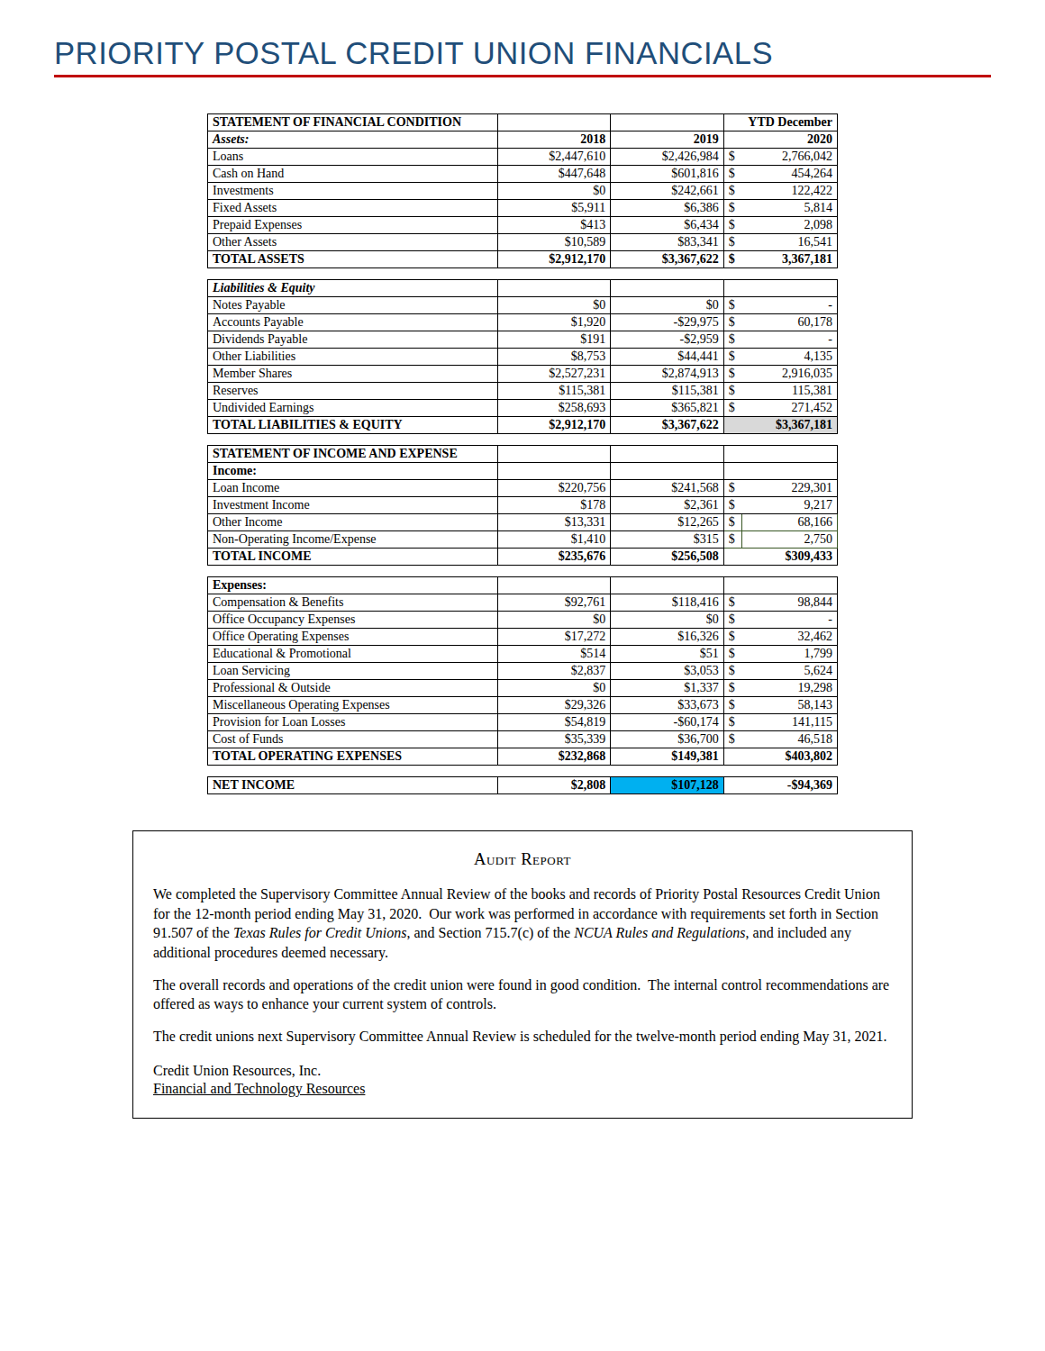PRIORITY POSTAL CREDIT UNION FINANCIALS
| Statement of Financial Condition | | | | YTD December |
| Assets: | 2018 | 2019 | | 2020 |
| Loans | $2,447,610 | $2,426,984 | $ | 2,766,042 |
| Cash on Hand | $447,648 | $601,816 | $ | 454,264 |
| Investments | $0 | $242,661 | $ | 122,422 |
| Fixed Assets | $5,911 | $6,386 | $ | 5,814 |
| Prepaid Expenses | $413 | $6,434 | $ | 2,098 |
| Other Assets | $10,589 | $83,341 | $ | 16,541 |
| Total Assets | $2,912,170 | $3,367,622 | $ | 3,367,181 |
| Liabilities & Equity | | | | |
| Notes Payable | $0 | $0 | $ | - |
| Accounts Payable | $1,920 | -$29,975 | $ | 60,178 |
| Dividends Payable | $191 | -$2,959 | $ | - |
| Other Liabilities | $8,753 | $44,441 | $ | 4,135 |
| Member Shares | $2,527,231 | $2,874,913 | $ | 2,916,035 |
| Reserves | $115,381 | $115,381 | $ | 115,381 |
| Undivided Earnings | $258,693 | $365,821 | $ | 271,452 |
| Total Liabilities & Equity | $2,912,170 | $3,367,622 | | $3,367,181 |
| Statement of Income and Expense | | | | |
| Income: | | | | |
| Loan Income | $220,756 | $241,568 | $ | 229,301 |
| Investment Income | $178 | $2,361 | $ | 9,217 |
| Other Income | $13,331 | $12,265 | $ | 68,166 |
| Non-Operating Income/Expense | $1,410 | $315 | $ | 2,750 |
| Total Income | $235,676 | $256,508 | | $309,433 |
| Expenses: | | | | |
| Compensation & Benefits | $92,761 | $118,416 | $ | 98,844 |
| Office Occupancy Expenses | $0 | $0 | $ | - |
| Office Operating Expenses | $17,272 | $16,326 | $ | 32,462 |
| Educational & Promotional | $514 | $51 | $ | 1,799 |
| Loan Servicing | $2,837 | $3,053 | $ | 5,624 |
| Professional & Outside | $0 | $1,337 | $ | 19,298 |
| Miscellaneous Operating Expenses | $29,326 | $33,673 | $ | 58,143 |
| Provision for Loan Losses | $54,819 | -$60,174 | $ | 141,115 |
| Cost of Funds | $35,339 | $36,700 | $ | 46,518 |
| Total Operating Expenses | $232,868 | $149,381 | | $403,802 |
| Net Income | $2,808 | $107,128 | | -$94,369 |
Audit Report
We completed the Supervisory Committee Annual Review of the books and records of Priority Postal Resources Credit Union for the 12-month period ending May 31, 2020. Our work was performed in accordance with requirements set forth in Section 91.507 of the Texas Rules for Credit Unions, and Section 715.7(c) of the NCUA Rules and Regulations, and included any additional procedures deemed necessary.
The overall records and operations of the credit union were found in good condition. The internal control recommendations are offered as ways to enhance your current system of controls.
The credit unions next Supervisory Committee Annual Review is scheduled for the twelve-month period ending May 31, 2021.
Credit Union Resources, Inc.
Financial and Technology Resources